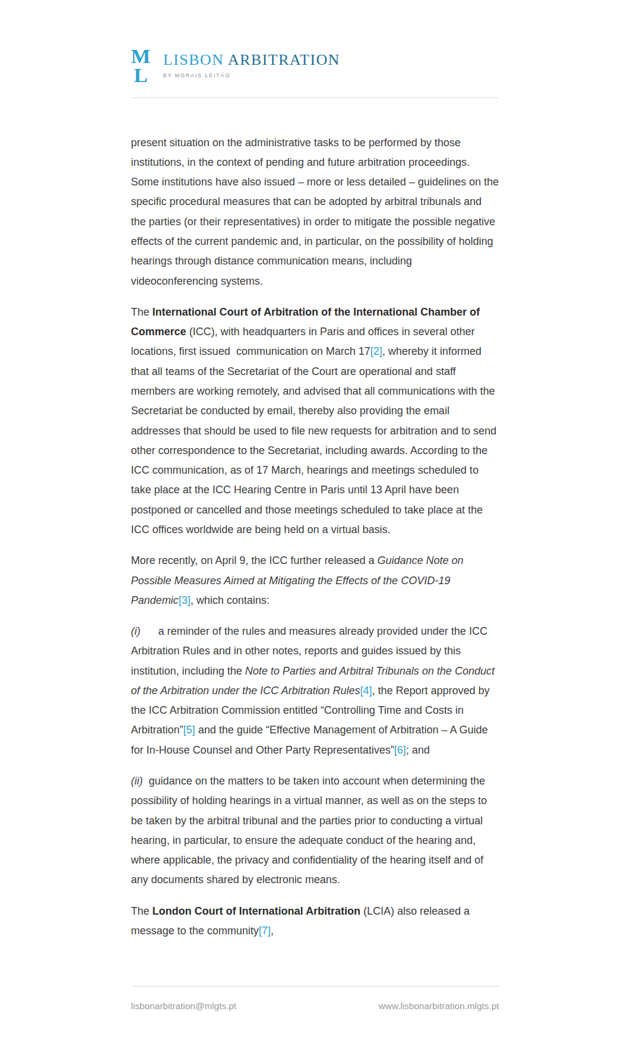ML
Lisbon Arbitration
by Morais Leitão
present situation on the administrative tasks to be performed by those institutions, in the context of pending and future arbitration proceedings. Some institutions have also issued – more or less detailed – guidelines on the specific procedural measures that can be adopted by arbitral tribunals and the parties (or their representatives) in order to mitigate the possible negative effects of the current pandemic and, in particular, on the possibility of holding hearings through distance communication means, including videoconferencing systems.
The International Court of Arbitration of the International Chamber of Commerce (ICC), with headquarters in Paris and offices in several other locations, first issued communication on March 17[2], whereby it informed that all teams of the Secretariat of the Court are operational and staff members are working remotely, and advised that all communications with the Secretariat be conducted by email, thereby also providing the email addresses that should be used to file new requests for arbitration and to send other correspondence to the Secretariat, including awards. According to the ICC communication, as of 17 March, hearings and meetings scheduled to take place at the ICC Hearing Centre in Paris until 13 April have been postponed or cancelled and those meetings scheduled to take place at the ICC offices worldwide are being held on a virtual basis.
More recently, on April 9, the ICC further released a Guidance Note on Possible Measures Aimed at Mitigating the Effects of the COVID-19 Pandemic[3], which contains:
(i) a reminder of the rules and measures already provided under the ICC Arbitration Rules and in other notes, reports and guides issued by this institution, including the Note to Parties and Arbitral Tribunals on the Conduct of the Arbitration under the ICC Arbitration Rules[4], the Report approved by the ICC Arbitration Commission entitled “Controlling Time and Costs in Arbitration”[5] and the guide “Effective Management of Arbitration – A Guide for In-House Counsel and Other Party Representatives”[6]; and
(ii) guidance on the matters to be taken into account when determining the possibility of holding hearings in a virtual manner, as well as on the steps to be taken by the arbitral tribunal and the parties prior to conducting a virtual hearing, in particular, to ensure the adequate conduct of the hearing and, where applicable, the privacy and confidentiality of the hearing itself and of any documents shared by electronic means.
The London Court of International Arbitration (LCIA) also released a message to the community[7],
lisbonarbitration@mlgts.pt www.lisbonarbitration.mlgts.pt